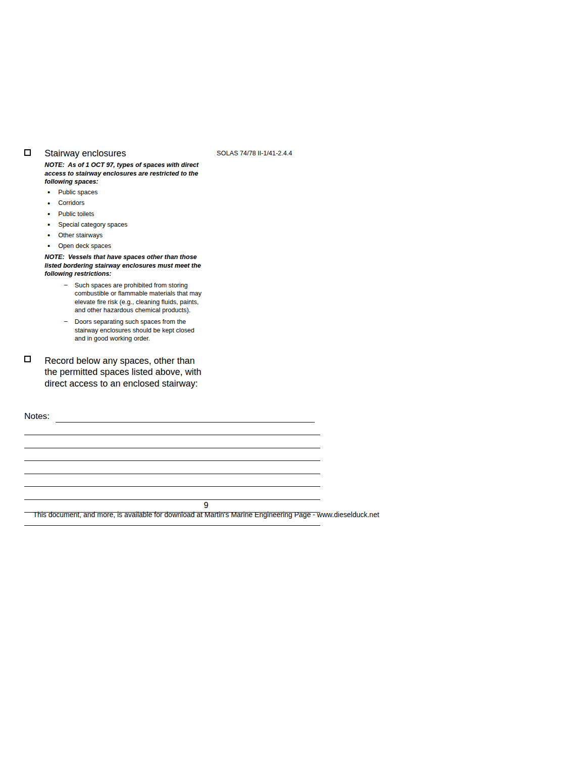Stairway enclosures
NOTE: As of 1 OCT 97, types of spaces with direct access to stairway enclosures are restricted to the following spaces:
Public spaces
Corridors
Public toilets
Special category spaces
Other stairways
Open deck spaces
NOTE: Vessels that have spaces other than those listed bordering stairway enclosures must meet the following restrictions:
Such spaces are prohibited from storing combustible or flammable materials that may elevate fire risk (e.g., cleaning fluids, paints, and other hazardous chemical products).
Doors separating such spaces from the stairway enclosures should be kept closed and in good working order.
SOLAS 74/78 II-1/41-2.4.4
Record below any spaces, other than the permitted spaces listed above, with direct access to an enclosed stairway:
Notes:
9
This document, and more, is available for download at Martin's Marine Engineering Page - www.dieselduck.net